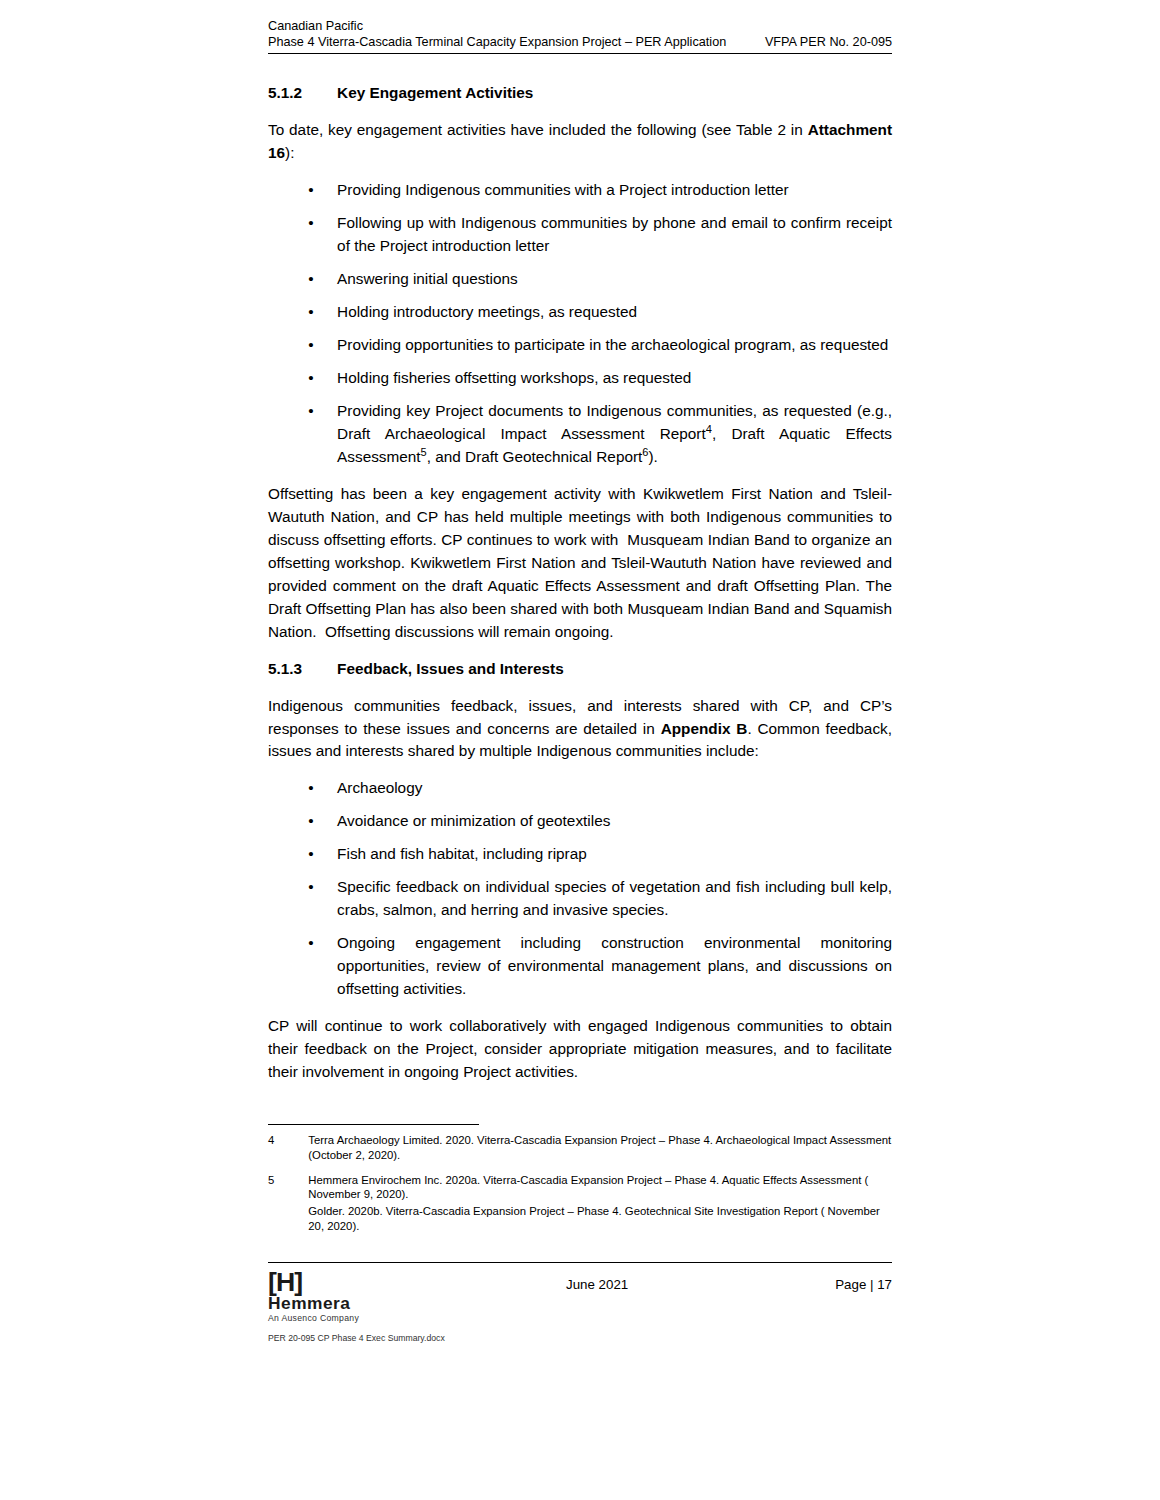Canadian Pacific Phase 4 Viterra-Cascadia Terminal Capacity Expansion Project – PER Application VFPA PER No. 20-095
5.1.2 Key Engagement Activities
To date, key engagement activities have included the following (see Table 2 in Attachment 16):
Providing Indigenous communities with a Project introduction letter
Following up with Indigenous communities by phone and email to confirm receipt of the Project introduction letter
Answering initial questions
Holding introductory meetings, as requested
Providing opportunities to participate in the archaeological program, as requested
Holding fisheries offsetting workshops, as requested
Providing key Project documents to Indigenous communities, as requested (e.g., Draft Archaeological Impact Assessment Report4, Draft Aquatic Effects Assessment5, and Draft Geotechnical Report6).
Offsetting has been a key engagement activity with Kwikwetlem First Nation and Tsleil-Waututh Nation, and CP has held multiple meetings with both Indigenous communities to discuss offsetting efforts. CP continues to work with Musqueam Indian Band to organize an offsetting workshop. Kwikwetlem First Nation and Tsleil-Waututh Nation have reviewed and provided comment on the draft Aquatic Effects Assessment and draft Offsetting Plan. The Draft Offsetting Plan has also been shared with both Musqueam Indian Band and Squamish Nation. Offsetting discussions will remain ongoing.
5.1.3 Feedback, Issues and Interests
Indigenous communities feedback, issues, and interests shared with CP, and CP’s responses to these issues and concerns are detailed in Appendix B. Common feedback, issues and interests shared by multiple Indigenous communities include:
Archaeology
Avoidance or minimization of geotextiles
Fish and fish habitat, including riprap
Specific feedback on individual species of vegetation and fish including bull kelp, crabs, salmon, and herring and invasive species.
Ongoing engagement including construction environmental monitoring opportunities, review of environmental management plans, and discussions on offsetting activities.
CP will continue to work collaboratively with engaged Indigenous communities to obtain their feedback on the Project, consider appropriate mitigation measures, and to facilitate their involvement in ongoing Project activities.
4
Terra Archaeology Limited. 2020. Viterra-Cascadia Expansion Project – Phase 4. Archaeological Impact Assessment (October 2, 2020).
5
Hemmera Envirochem Inc. 2020a. Viterra-Cascadia Expansion Project – Phase 4. Aquatic Effects Assessment ( November 9, 2020).
Golder. 2020b. Viterra-Cascadia Expansion Project – Phase 4. Geotechnical Site Investigation Report ( November 20, 2020).
[H]
Hemmera
An Ausenco Company
June 2021
Page | 17
PER 20-095 CP Phase 4 Exec Summary.docx